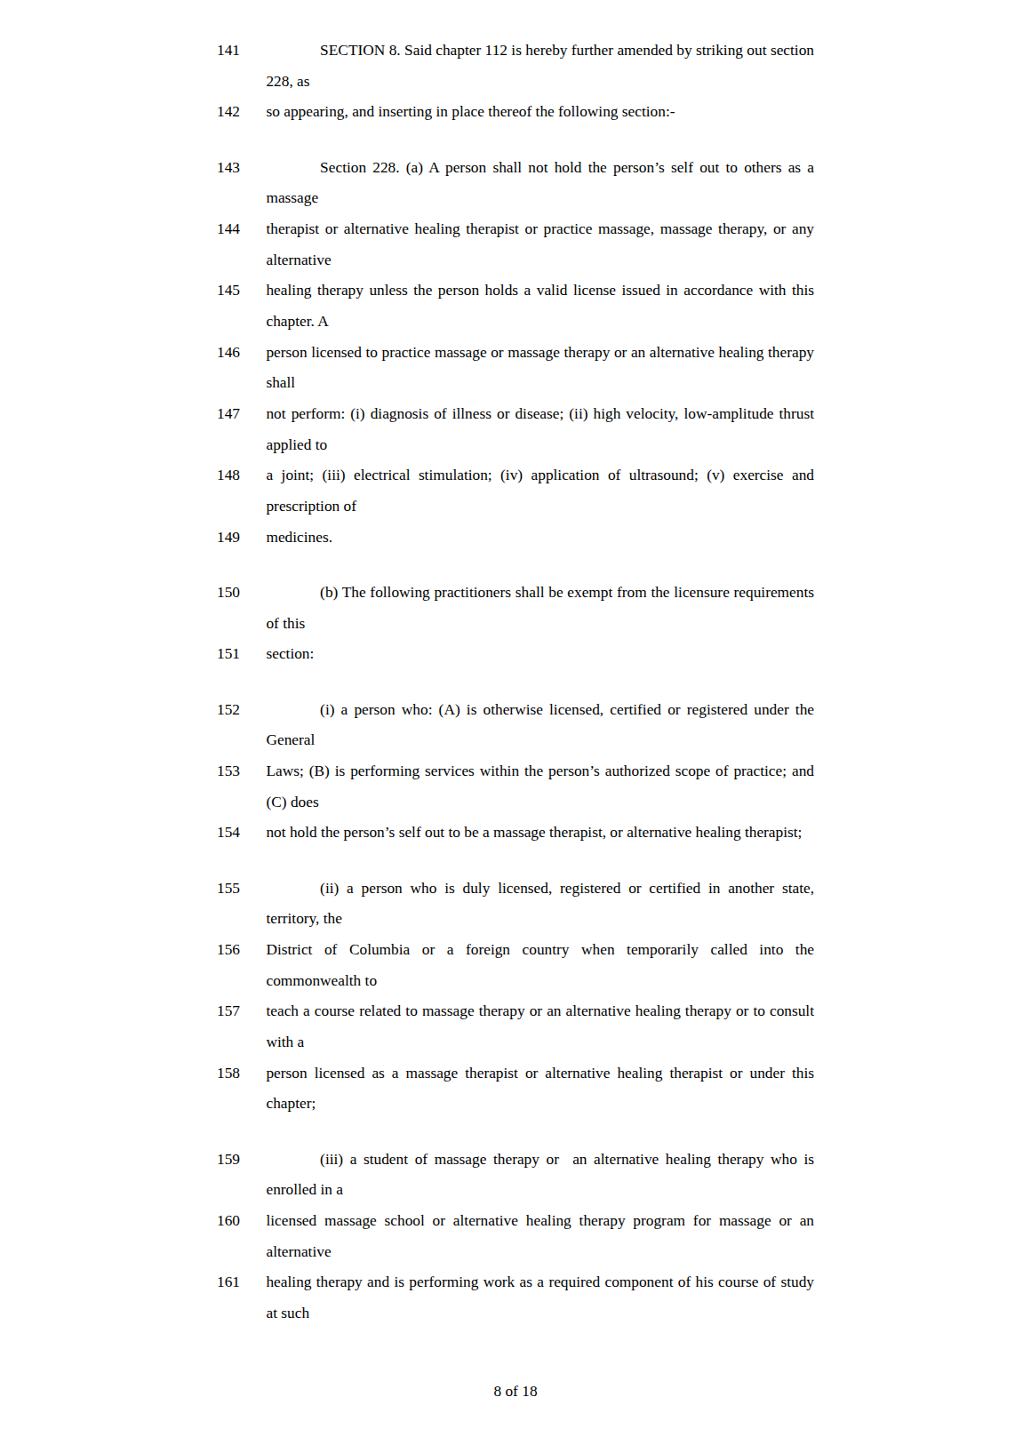141
SECTION 8. Said chapter 112 is hereby further amended by striking out section 228, as
142
so appearing, and inserting in place thereof the following section:-
143
Section 228. (a) A person shall not hold the person’s self out to others as a massage
144
therapist or alternative healing therapist or practice massage, massage therapy, or any alternative
145
healing therapy unless the person holds a valid license issued in accordance with this chapter. A
146
person licensed to practice massage or massage therapy or an alternative healing therapy shall
147
not perform: (i) diagnosis of illness or disease; (ii) high velocity, low-amplitude thrust applied to
148
a joint; (iii) electrical stimulation; (iv) application of ultrasound; (v) exercise and prescription of
149
medicines.
150
(b) The following practitioners shall be exempt from the licensure requirements of this
151
section:
152
(i) a person who: (A) is otherwise licensed, certified or registered under the General
153
Laws; (B) is performing services within the person’s authorized scope of practice; and (C) does
154
not hold the person’s self out to be a massage therapist, or alternative healing therapist;
155
(ii) a person who is duly licensed, registered or certified in another state, territory, the
156
District of Columbia or a foreign country when temporarily called into the commonwealth to
157
teach a course related to massage therapy or an alternative healing therapy or to consult with a
158
person licensed as a massage therapist or alternative healing therapist or under this chapter;
159
(iii) a student of massage therapy or an alternative healing therapy who is enrolled in a
160
licensed massage school or alternative healing therapy program for massage or an alternative
161
healing therapy and is performing work as a required component of his course of study at such
8 of 18